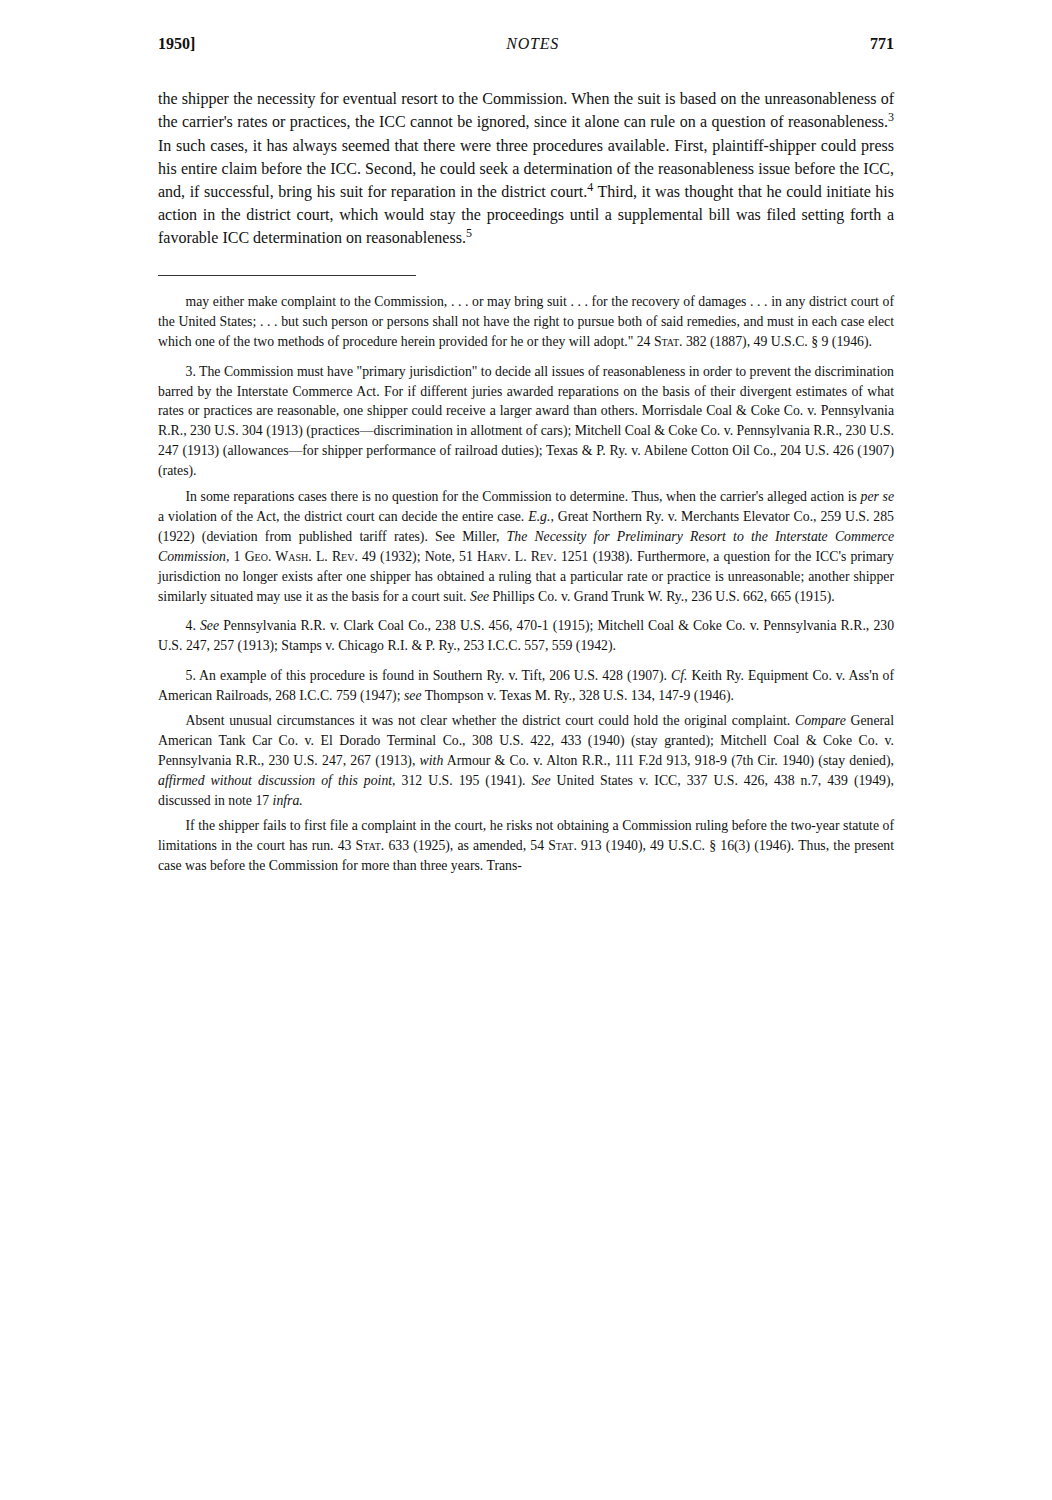1950] NOTES 771
the shipper the necessity for eventual resort to the Commission. When the suit is based on the unreasonableness of the carrier's rates or practices, the ICC cannot be ignored, since it alone can rule on a question of reasonableness.3 In such cases, it has always seemed that there were three procedures available. First, plaintiff-shipper could press his entire claim before the ICC. Second, he could seek a determination of the reasonableness issue before the ICC, and, if successful, bring his suit for reparation in the district court.4 Third, it was thought that he could initiate his action in the district court, which would stay the proceedings until a supplemental bill was filed setting forth a favorable ICC determination on reasonableness.5
may either make complaint to the Commission, . . . or may bring suit . . . for the recovery of damages . . . in any district court of the United States; . . . but such person or persons shall not have the right to pursue both of said remedies, and must in each case elect which one of the two methods of procedure herein provided for he or they will adopt." 24 Stat. 382 (1887), 49 U.S.C. § 9 (1946).
3. The Commission must have "primary jurisdiction" to decide all issues of reasonableness in order to prevent the discrimination barred by the Interstate Commerce Act. For if different juries awarded reparations on the basis of their divergent estimates of what rates or practices are reasonable, one shipper could receive a larger award than others. Morrisdale Coal & Coke Co. v. Pennsylvania R.R., 230 U.S. 304 (1913) (practices—discrimination in allotment of cars); Mitchell Coal & Coke Co. v. Pennsylvania R.R., 230 U.S. 247 (1913) (allowances—for shipper performance of railroad duties); Texas & P. Ry. v. Abilene Cotton Oil Co., 204 U.S. 426 (1907) (rates).
In some reparations cases there is no question for the Commission to determine. Thus, when the carrier's alleged action is per se a violation of the Act, the district court can decide the entire case. E.g., Great Northern Ry. v. Merchants Elevator Co., 259 U.S. 285 (1922) (deviation from published tariff rates). See Miller, The Necessity for Preliminary Resort to the Interstate Commerce Commission, 1 Geo. Wash. L. Rev. 49 (1932); Note, 51 Harv. L. Rev. 1251 (1938). Furthermore, a question for the ICC's primary jurisdiction no longer exists after one shipper has obtained a ruling that a particular rate or practice is unreasonable; another shipper similarly situated may use it as the basis for a court suit. See Phillips Co. v. Grand Trunk W. Ry., 236 U.S. 662, 665 (1915).
4. See Pennsylvania R.R. v. Clark Coal Co., 238 U.S. 456, 470-1 (1915); Mitchell Coal & Coke Co. v. Pennsylvania R.R., 230 U.S. 247, 257 (1913); Stamps v. Chicago R.I. & P. Ry., 253 I.C.C. 557, 559 (1942).
5. An example of this procedure is found in Southern Ry. v. Tift, 206 U.S. 428 (1907). Cf. Keith Ry. Equipment Co. v. Ass'n of American Railroads, 268 I.C.C. 759 (1947); see Thompson v. Texas M. Ry., 328 U.S. 134, 147-9 (1946).
Absent unusual circumstances it was not clear whether the district court could hold the original complaint. Compare General American Tank Car Co. v. El Dorado Terminal Co., 308 U.S. 422, 433 (1940) (stay granted); Mitchell Coal & Coke Co. v. Pennsylvania R.R., 230 U.S. 247, 267 (1913), with Armour & Co. v. Alton R.R., 111 F.2d 913, 918-9 (7th Cir. 1940) (stay denied), affirmed without discussion of this point, 312 U.S. 195 (1941). See United States v. ICC, 337 U.S. 426, 438 n.7, 439 (1949), discussed in note 17 infra.
If the shipper fails to first file a complaint in the court, he risks not obtaining a Commission ruling before the two-year statute of limitations in the court has run. 43 Stat. 633 (1925), as amended, 54 Stat. 913 (1940), 49 U.S.C. § 16(3) (1946). Thus, the present case was before the Commission for more than three years. Trans-